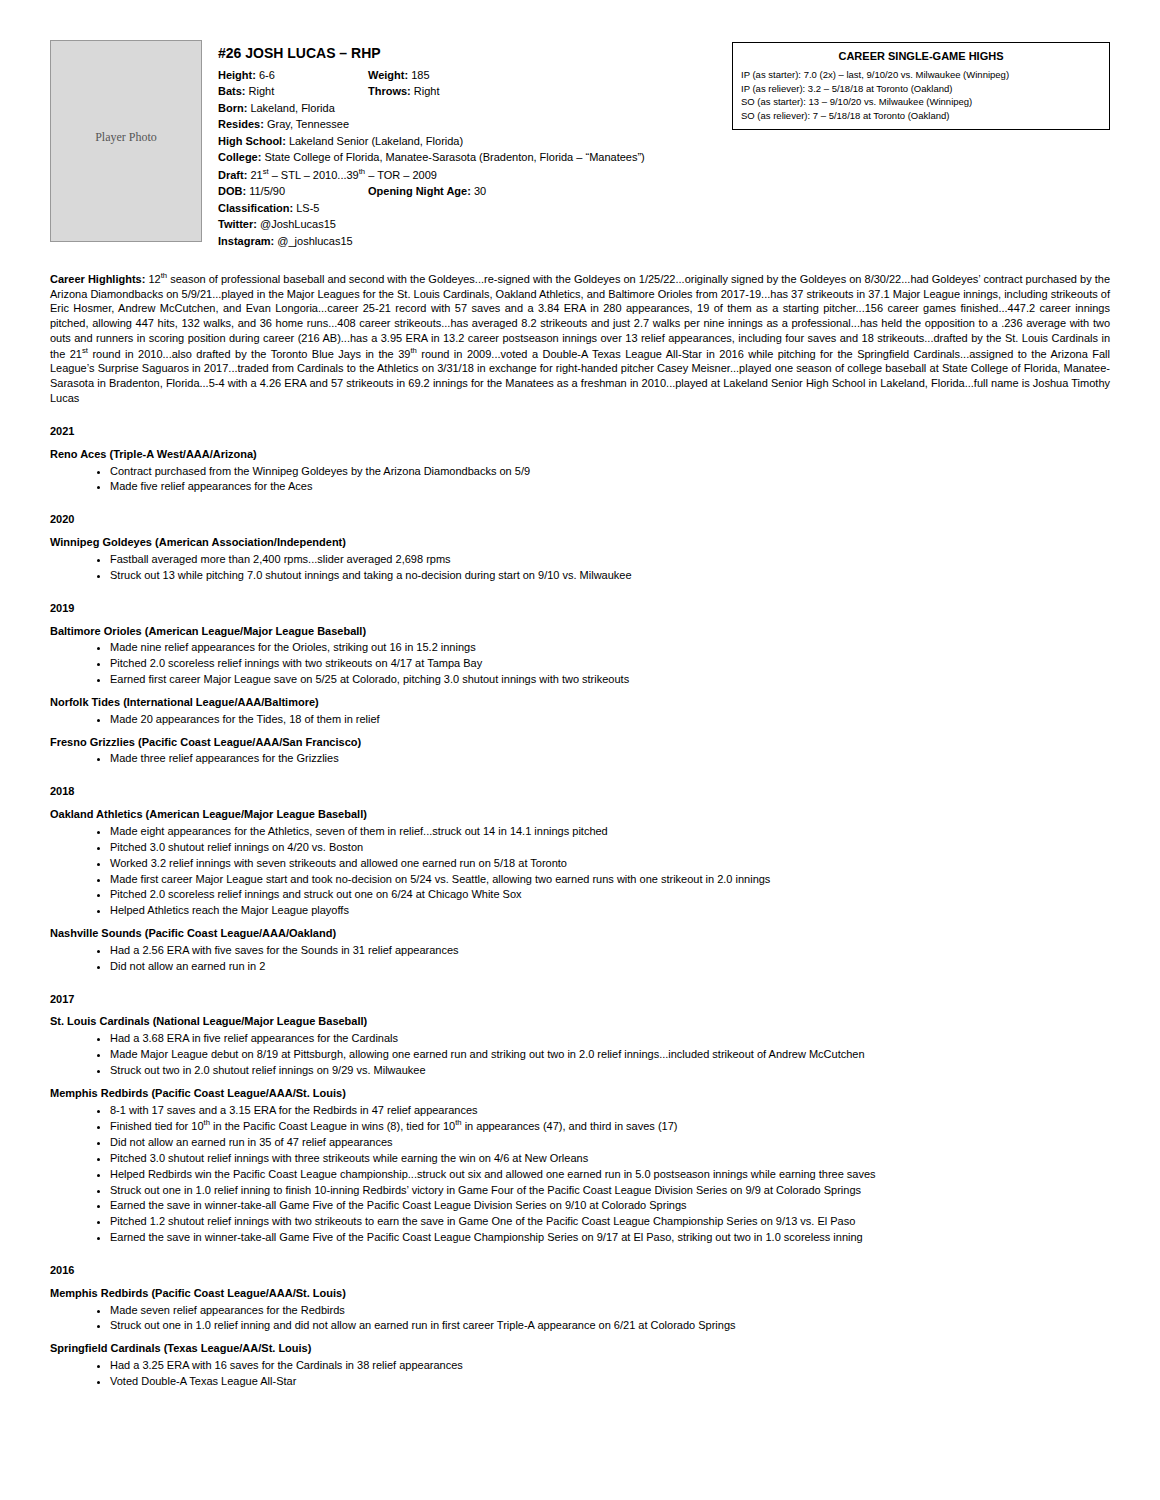#26 JOSH LUCAS – RHP
Height: 6-6 Weight: 185
Bats: Right Throws: Right
Born: Lakeland, Florida
Resides: Gray, Tennessee
High School: Lakeland Senior (Lakeland, Florida)
College: State College of Florida, Manatee-Sarasota (Bradenton, Florida – “Manatees”)
Draft: 21st – STL – 2010...39th – TOR – 2009
DOB: 11/5/90 Opening Night Age: 30
Classification: LS-5
Twitter: @JoshLucas15
Instagram: @_joshlucas15
CAREER SINGLE-GAME HIGHS
IP (as starter): 7.0 (2x) – last, 9/10/20 vs. Milwaukee (Winnipeg)
IP (as reliever): 3.2 – 5/18/18 at Toronto (Oakland)
SO (as starter): 13 – 9/10/20 vs. Milwaukee (Winnipeg)
SO (as reliever): 7 – 5/18/18 at Toronto (Oakland)
Career Highlights: 12th season of professional baseball and second with the Goldeyes...re-signed with the Goldeyes on 1/25/22...originally signed by the Goldeyes on 8/30/22...had Goldeyes’ contract purchased by the Arizona Diamondbacks on 5/9/21...played in the Major Leagues for the St. Louis Cardinals, Oakland Athletics, and Baltimore Orioles from 2017-19...has 37 strikeouts in 37.1 Major League innings, including strikeouts of Eric Hosmer, Andrew McCutchen, and Evan Longoria...career 25-21 record with 57 saves and a 3.84 ERA in 280 appearances, 19 of them as a starting pitcher...156 career games finished...447.2 career innings pitched, allowing 447 hits, 132 walks, and 36 home runs...408 career strikeouts...has averaged 8.2 strikeouts and just 2.7 walks per nine innings as a professional...has held the opposition to a .236 average with two outs and runners in scoring position during career (216 AB)...has a 3.95 ERA in 13.2 career postseason innings over 13 relief appearances, including four saves and 18 strikeouts...drafted by the St. Louis Cardinals in the 21st round in 2010...also drafted by the Toronto Blue Jays in the 39th round in 2009...voted a Double-A Texas League All-Star in 2016 while pitching for the Springfield Cardinals...assigned to the Arizona Fall League’s Surprise Saguaros in 2017...traded from Cardinals to the Athletics on 3/31/18 in exchange for right-handed pitcher Casey Meisner...played one season of college baseball at State College of Florida, Manatee-Sarasota in Bradenton, Florida...5-4 with a 4.26 ERA and 57 strikeouts in 69.2 innings for the Manatees as a freshman in 2010...played at Lakeland Senior High School in Lakeland, Florida...full name is Joshua Timothy Lucas
2021
Reno Aces (Triple-A West/AAA/Arizona)
Contract purchased from the Winnipeg Goldeyes by the Arizona Diamondbacks on 5/9
Made five relief appearances for the Aces
2020
Winnipeg Goldeyes (American Association/Independent)
Fastball averaged more than 2,400 rpms...slider averaged 2,698 rpms
Struck out 13 while pitching 7.0 shutout innings and taking a no-decision during start on 9/10 vs. Milwaukee
2019
Baltimore Orioles (American League/Major League Baseball)
Made nine relief appearances for the Orioles, striking out 16 in 15.2 innings
Pitched 2.0 scoreless relief innings with two strikeouts on 4/17 at Tampa Bay
Earned first career Major League save on 5/25 at Colorado, pitching 3.0 shutout innings with two strikeouts
Norfolk Tides (International League/AAA/Baltimore)
Made 20 appearances for the Tides, 18 of them in relief
Fresno Grizzlies (Pacific Coast League/AAA/San Francisco)
Made three relief appearances for the Grizzlies
2018
Oakland Athletics (American League/Major League Baseball)
Made eight appearances for the Athletics, seven of them in relief...struck out 14 in 14.1 innings pitched
Pitched 3.0 shutout relief innings on 4/20 vs. Boston
Worked 3.2 relief innings with seven strikeouts and allowed one earned run on 5/18 at Toronto
Made first career Major League start and took no-decision on 5/24 vs. Seattle, allowing two earned runs with one strikeout in 2.0 innings
Pitched 2.0 scoreless relief innings and struck out one on 6/24 at Chicago White Sox
Helped Athletics reach the Major League playoffs
Nashville Sounds (Pacific Coast League/AAA/Oakland)
Had a 2.56 ERA with five saves for the Sounds in 31 relief appearances
Did not allow an earned run in 2
2017
St. Louis Cardinals (National League/Major League Baseball)
Had a 3.68 ERA in five relief appearances for the Cardinals
Made Major League debut on 8/19 at Pittsburgh, allowing one earned run and striking out two in 2.0 relief innings...included strikeout of Andrew McCutchen
Struck out two in 2.0 shutout relief innings on 9/29 vs. Milwaukee
Memphis Redbirds (Pacific Coast League/AAA/St. Louis)
8-1 with 17 saves and a 3.15 ERA for the Redbirds in 47 relief appearances
Finished tied for 10th in the Pacific Coast League in wins (8), tied for 10th in appearances (47), and third in saves (17)
Did not allow an earned run in 35 of 47 relief appearances
Pitched 3.0 shutout relief innings with three strikeouts while earning the win on 4/6 at New Orleans
Helped Redbirds win the Pacific Coast League championship...struck out six and allowed one earned run in 5.0 postseason innings while earning three saves
Struck out one in 1.0 relief inning to finish 10-inning Redbirds’ victory in Game Four of the Pacific Coast League Division Series on 9/9 at Colorado Springs
Earned the save in winner-take-all Game Five of the Pacific Coast League Division Series on 9/10 at Colorado Springs
Pitched 1.2 shutout relief innings with two strikeouts to earn the save in Game One of the Pacific Coast League Championship Series on 9/13 vs. El Paso
Earned the save in winner-take-all Game Five of the Pacific Coast League Championship Series on 9/17 at El Paso, striking out two in 1.0 scoreless inning
2016
Memphis Redbirds (Pacific Coast League/AAA/St. Louis)
Made seven relief appearances for the Redbirds
Struck out one in 1.0 relief inning and did not allow an earned run in first career Triple-A appearance on 6/21 at Colorado Springs
Springfield Cardinals (Texas League/AA/St. Louis)
Had a 3.25 ERA with 16 saves for the Cardinals in 38 relief appearances
Voted Double-A Texas League All-Star